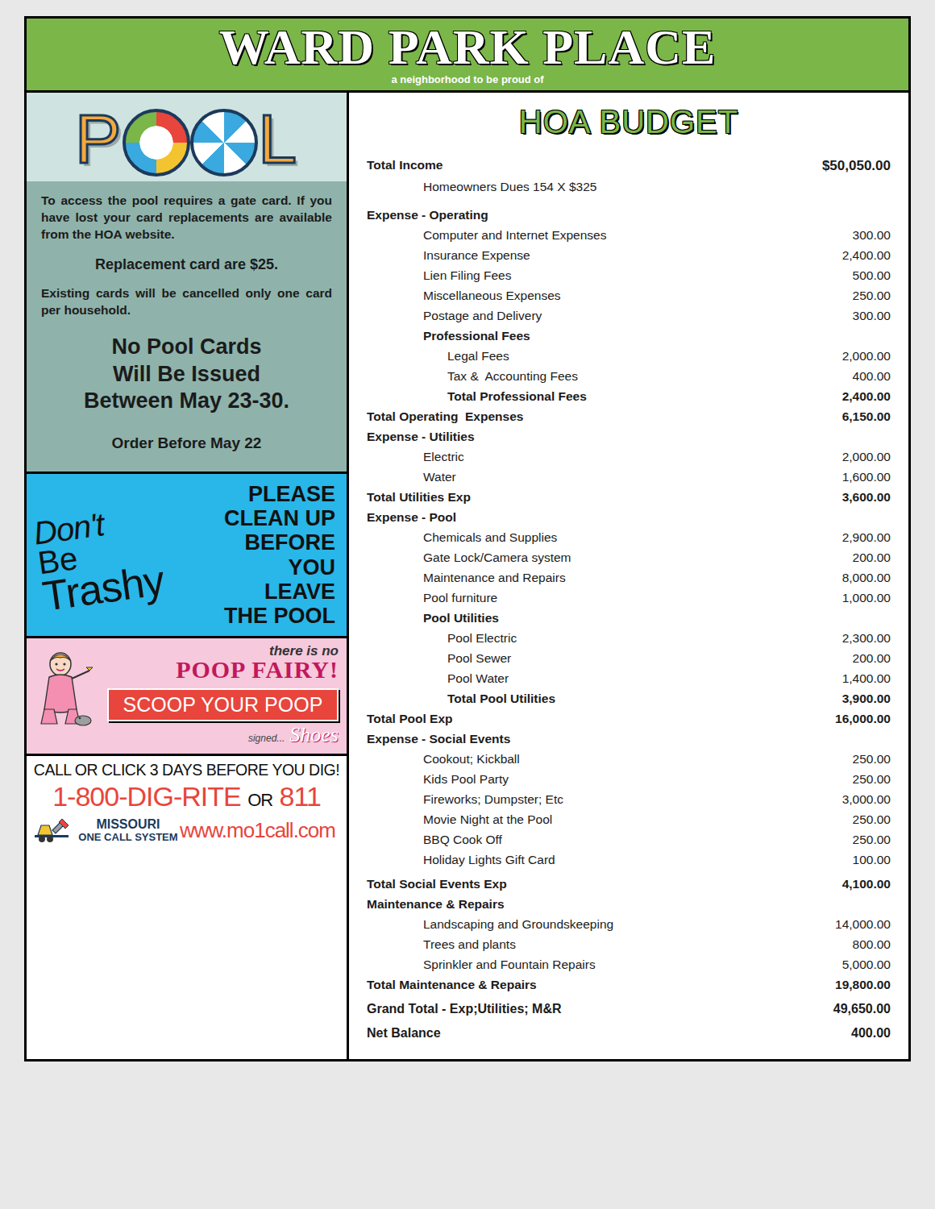WARD PARK PLACE
a neighborhood to be proud of
P L
To access the pool requires a gate card. If you have lost your card replacements are available from the HOA website.
Replacement card are $25.
Existing cards will be cancelled only one card per household.
No Pool Cards
Will Be Issued
Between May 23-30.
Order Before May 22
Don't
Be
Trashy
PLEASE
CLEAN UP
BEFORE
YOU
LEAVE
THE POOL
there is no
POOP FAIRY!
SCOOP YOUR POOP
signed... Shoes
CALL OR CLICK 3 DAYS BEFORE YOU DIG!
1-800-DIG-RITE OR 811
MISSOURI
ONE CALL SYSTEM
www.mo1call.com
HOA BUDGET
| Total Income | $50,050.00 |
| Homeowners Dues 154 X $325 | |
| Expense - Operating | |
| Computer and Internet Expenses | 300.00 |
| Insurance Expense | 2,400.00 |
| Lien Filing Fees | 500.00 |
| Miscellaneous Expenses | 250.00 |
| Postage and Delivery | 300.00 |
| Professional Fees | |
| Legal Fees | 2,000.00 |
| Tax & Accounting Fees | 400.00 |
| Total Professional Fees | 2,400.00 |
| Total Operating Expenses | 6,150.00 |
| Expense - Utilities | |
| Electric | 2,000.00 |
| Water | 1,600.00 |
| Total Utilities Exp | 3,600.00 |
| Expense - Pool | |
| Chemicals and Supplies | 2,900.00 |
| Gate Lock/Camera system | 200.00 |
| Maintenance and Repairs | 8,000.00 |
| Pool furniture | 1,000.00 |
| Pool Utilities | |
| Pool Electric | 2,300.00 |
| Pool Sewer | 200.00 |
| Pool Water | 1,400.00 |
| Total Pool Utilities | 3,900.00 |
| Total Pool Exp | 16,000.00 |
| Expense - Social Events | |
| Cookout; Kickball | 250.00 |
| Kids Pool Party | 250.00 |
| Fireworks; Dumpster; Etc | 3,000.00 |
| Movie Night at the Pool | 250.00 |
| BBQ Cook Off | 250.00 |
| Holiday Lights Gift Card | 100.00 |
| Total Social Events Exp | 4,100.00 |
| Maintenance & Repairs | |
| Landscaping and Groundskeeping | 14,000.00 |
| Trees and plants | 800.00 |
| Sprinkler and Fountain Repairs | 5,000.00 |
| Total Maintenance & Repairs | 19,800.00 |
| Grand Total - Exp;Utilities; M&R | 49,650.00 |
| Net Balance | 400.00 |